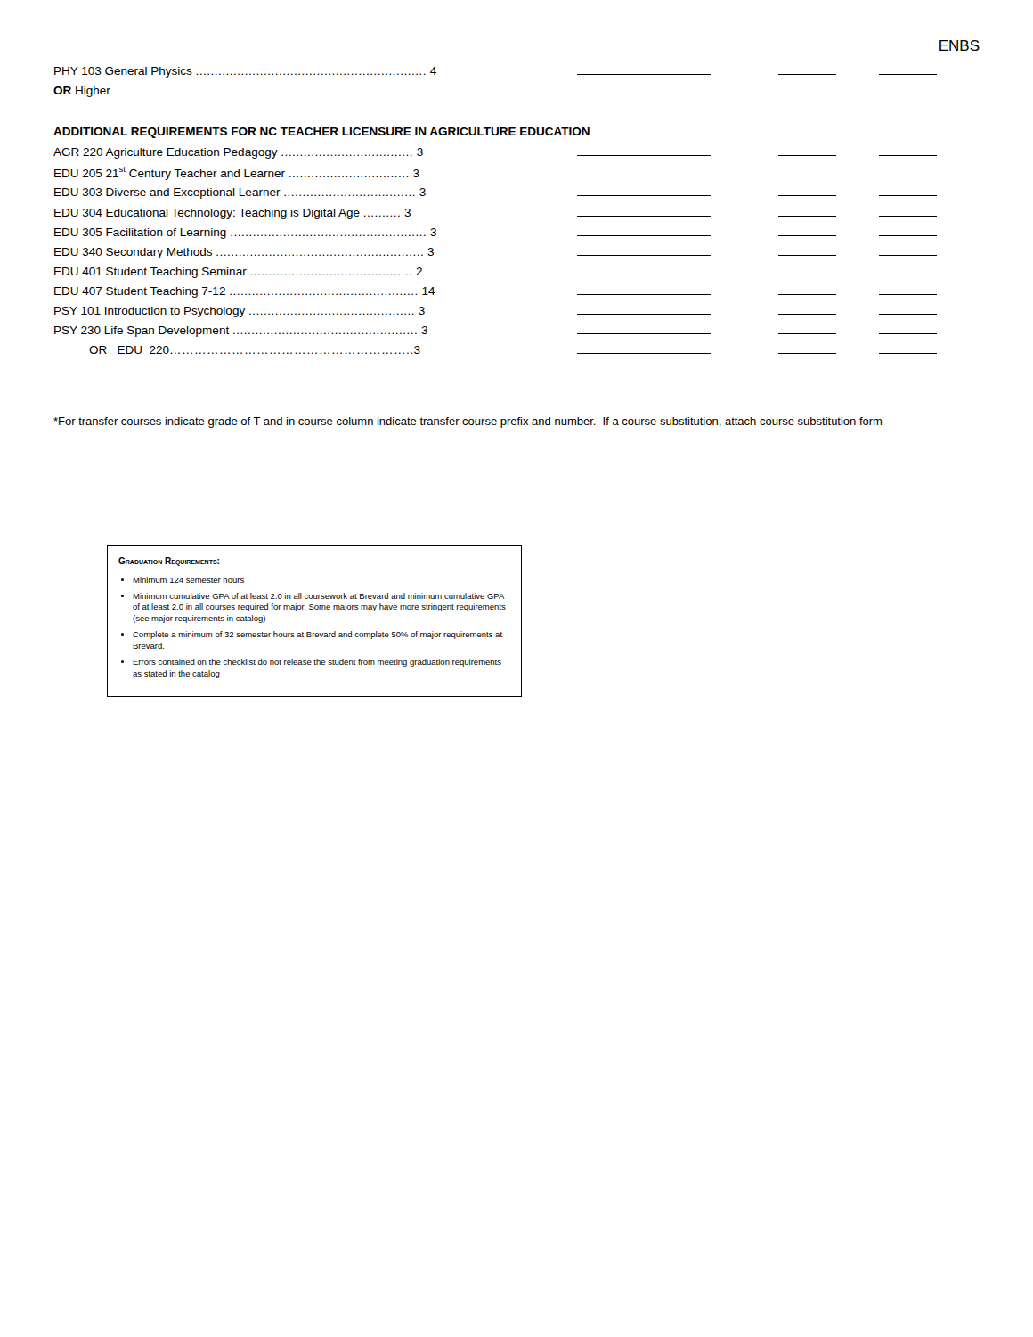ENBS
| PHY 103 General Physics ............................................................. 4 | | | |
| OR Higher | | | |
ADDITIONAL REQUIREMENTS FOR NC TEACHER LICENSURE IN AGRICULTURE EDUCATION
| AGR 220 Agriculture Education Pedagogy ................................... 3 | | | |
| EDU 205 21 st Century Teacher and Learner ................................ 3 | | | |
| EDU 303 Diverse and Exceptional Learner ................................... 3 | | | |
| EDU 304 Educational Technology: Teaching is Digital Age .......... 3 | | | |
| EDU 305 Facilitation of Learning .................................................... 3 | | | |
| EDU 340 Secondary Methods ....................................................... 3 | | | |
| EDU 401 Student Teaching Seminar ........................................... 2 | | | |
| EDU 407 Student Teaching 7-12 .................................................. 14 | | | |
| PSY 101 Introduction to Psychology ............................................ 3 | | | |
| PSY 230 Life Span Development ................................................. 3 | | | |
| OR EDU 220 ………………………………………………….. 3 | | | |
*For transfer courses indicate grade of T and in course column indicate transfer course prefix and number. If a course substitution, attach course substitution form
Graduation Requirements:
Minimum 124 semester hours
Minimum cumulative GPA of at least 2.0 in all coursework at Brevard and minimum cumulative GPA of at least 2.0 in all courses required for major. Some majors may have more stringent requirements (see major requirements in catalog)
Complete a minimum of 32 semester hours at Brevard and complete 50% of major requirements at Brevard.
Errors contained on the checklist do not release the student from meeting graduation requirements as stated in the catalog